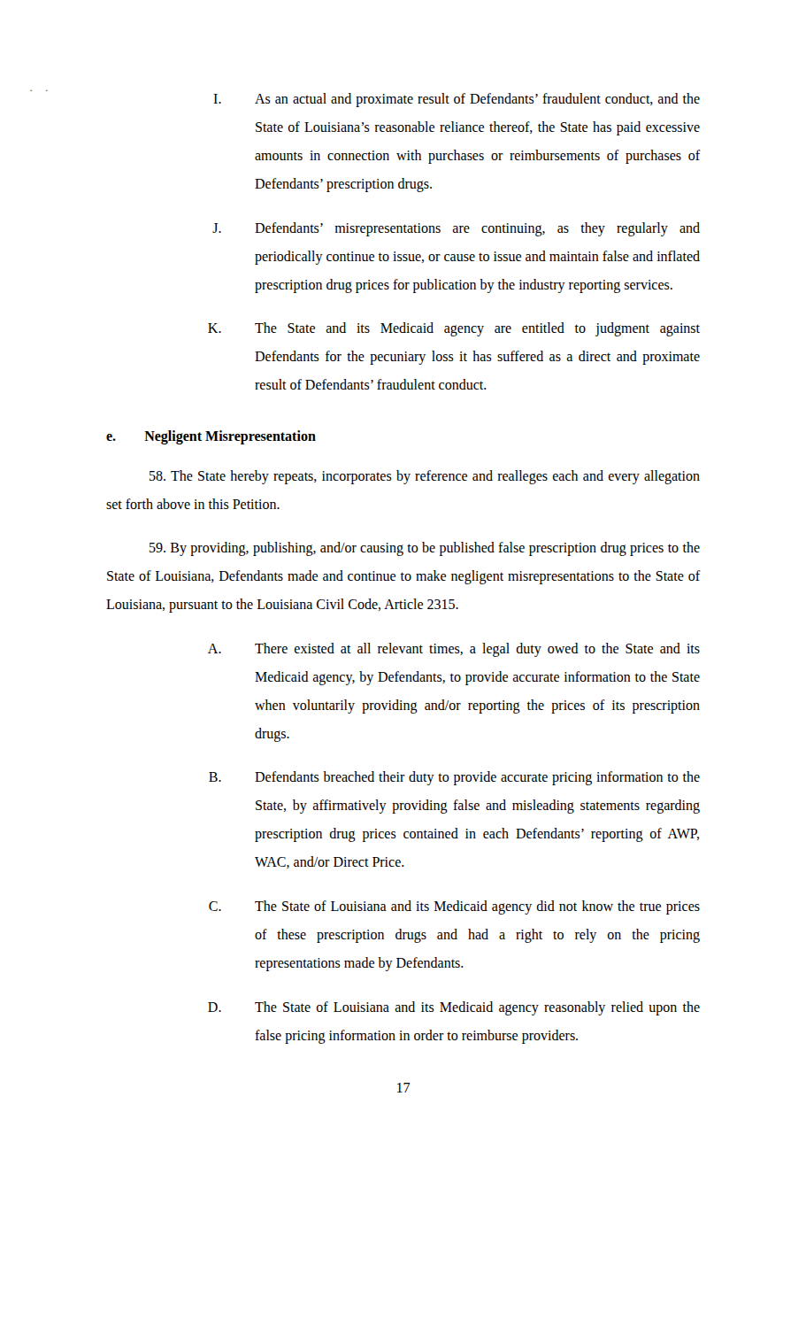. .
As an actual and proximate result of Defendants’ fraudulent conduct, and the State of Louisiana’s reasonable reliance thereof, the State has paid excessive amounts in connection with purchases or reimbursements of purchases of Defendants’ prescription drugs.
Defendants’ misrepresentations are continuing, as they regularly and periodically continue to issue, or cause to issue and maintain false and inflated prescription drug prices for publication by the industry reporting services.
The State and its Medicaid agency are entitled to judgment against Defendants for the pecuniary loss it has suffered as a direct and proximate result of Defendants’ fraudulent conduct.
e. Negligent Misrepresentation
58. The State hereby repeats, incorporates by reference and realleges each and every allegation set forth above in this Petition.
59. By providing, publishing, and/or causing to be published false prescription drug prices to the State of Louisiana, Defendants made and continue to make negligent misrepresentations to the State of Louisiana, pursuant to the Louisiana Civil Code, Article 2315.
There existed at all relevant times, a legal duty owed to the State and its Medicaid agency, by Defendants, to provide accurate information to the State when voluntarily providing and/or reporting the prices of its prescription drugs.
Defendants breached their duty to provide accurate pricing information to the State, by affirmatively providing false and misleading statements regarding prescription drug prices contained in each Defendants’ reporting of AWP, WAC, and/or Direct Price.
The State of Louisiana and its Medicaid agency did not know the true prices of these prescription drugs and had a right to rely on the pricing representations made by Defendants.
The State of Louisiana and its Medicaid agency reasonably relied upon the false pricing information in order to reimburse providers.
17